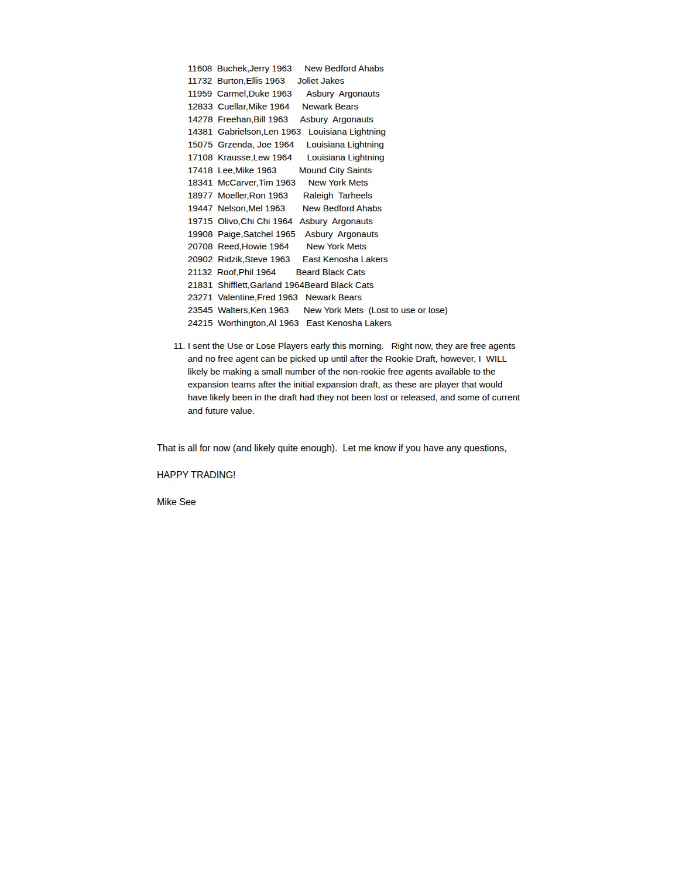11608 Buchek,Jerry 1963 New Bedford Ahabs 11732 Burton,Ellis 1963 Joliet Jakes 11959 Carmel,Duke 1963 Asbury Argonauts 12833 Cuellar,Mike 1964 Newark Bears 14278 Freehan,Bill 1963 Asbury Argonauts 14381 Gabrielson,Len 1963 Louisiana Lightning 15075 Grzenda, Joe 1964 Louisiana Lightning 17108 Krausse,Lew 1964 Louisiana Lightning 17418 Lee,Mike 1963 Mound City Saints 18341 McCarver,Tim 1963 New York Mets 18977 Moeller,Ron 1963 Raleigh Tarheels 19447 Nelson,Mel 1963 New Bedford Ahabs 19715 Olivo,Chi Chi 1964 Asbury Argonauts 19908 Paige,Satchel 1965 Asbury Argonauts 20708 Reed,Howie 1964 New York Mets 20902 Ridzik,Steve 1963 East Kenosha Lakers 21132 Roof,Phil 1964 Beard Black Cats 21831 Shifflett,Garland 1964Beard Black Cats 23271 Valentine,Fred 1963 Newark Bears 23545 Walters,Ken 1963 New York Mets (Lost to use or lose) 24215 Worthington,Al 1963 East Kenosha Lakers
I sent the Use or Lose Players early this morning. Right now, they are free agents and no free agent can be picked up until after the Rookie Draft, however, I WILL likely be making a small number of the non-rookie free agents available to the expansion teams after the initial expansion draft, as these are player that would have likely been in the draft had they not been lost or released, and some of current and future value.
That is all for now (and likely quite enough). Let me know if you have any questions,
HAPPY TRADING!
Mike See